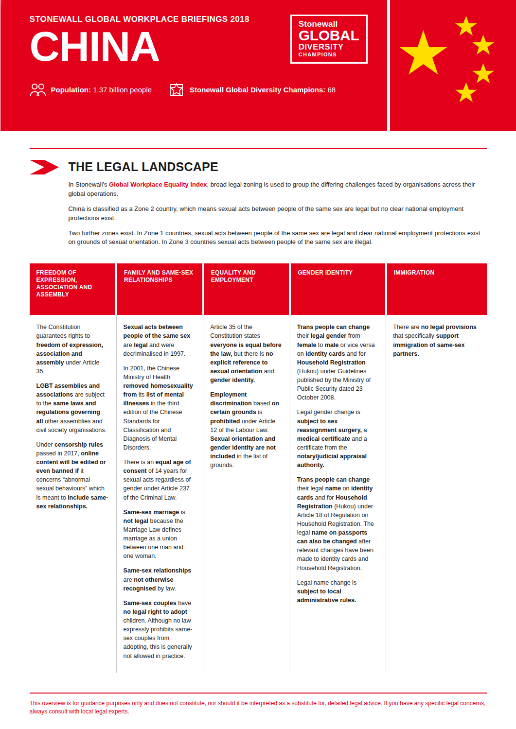Stonewall Global Workplace Briefings 2018
China
Population: 1.37 billion people
Stonewall Global Diversity Champions: 68
Stonewall
GLOBAL
DIVERSITY
CHAMPIONS
The Legal Landscape
In Stonewall’s Global Workplace Equality Index, broad legal zoning is used to group the differing challenges faced by organisations across their global operations.
China is classified as a Zone 2 country, which means sexual acts between people of the same sex are legal but no clear national employment protections exist.
Two further zones exist. In Zone 1 countries, sexual acts between people of the same sex are legal and clear national employment protections exist on grounds of sexual orientation. In Zone 3 countries sexual acts between people of the same sex are illegal.
| Freedom of expression, association and assembly | Family and same-sex relationships | Equality and employment | Gender identity | Immigration |
| --- | --- | --- | --- | --- |
| The Constitution guarantees rights to freedom of expression, association and assembly under Article 35. LGBT assemblies and associations are subject to the same laws and regulations governing all other assemblies and civil society organisations. Under censorship rules passed in 2017, online content will be edited or even banned if it concerns “abnormal sexual behaviours” which is meant to include same-sex relationships. | Sexual acts between people of the same sex are legal and were decriminalised in 1997. In 2001, the Chinese Ministry of Health removed homosexuality from its list of mental illnesses in the third edition of the Chinese Standards for Classification and Diagnosis of Mental Disorders. There is an equal age of consent of 14 years for sexual acts regardless of gender under Article 237 of the Criminal Law. Same-sex marriage is not legal because the Marriage Law defines marriage as a union between one man and one woman. Same-sex relationships are not otherwise recognised by law. Same-sex couples have no legal right to adopt children. Although no law expressly prohibits same-sex couples from adopting, this is generally not allowed in practice. | Article 35 of the Constitution states everyone is equal before the law, but there is no explicit reference to sexual orientation and gender identity. Employment discrimination based on certain grounds is prohibited under Article 12 of the Labour Law. Sexual orientation and gender identity are not included in the list of grounds. | Trans people can change their legal gender from female to male or vice versa on identity cards and for Household Registration (Hukou) under Guidelines published by the Ministry of Public Security dated 23 October 2008. Legal gender change is subject to sex reassignment surgery, a medical certificate and a certificate from the notary/judicial appraisal authority. Trans people can change their legal name on identity cards and for Household Registration (Hukou) under Article 18 of Regulation on Household Registration. The legal name on passports can also be changed after relevant changes have been made to identity cards and Household Registration. Legal name change is subject to local administrative rules. | There are no legal provisions that specifically support immigration of same-sex partners. |
This overview is for guidance purposes only and does not constitute, nor should it be interpreted as a substitute for, detailed legal advice. If you have any specific legal concerns, always consult with local legal experts.